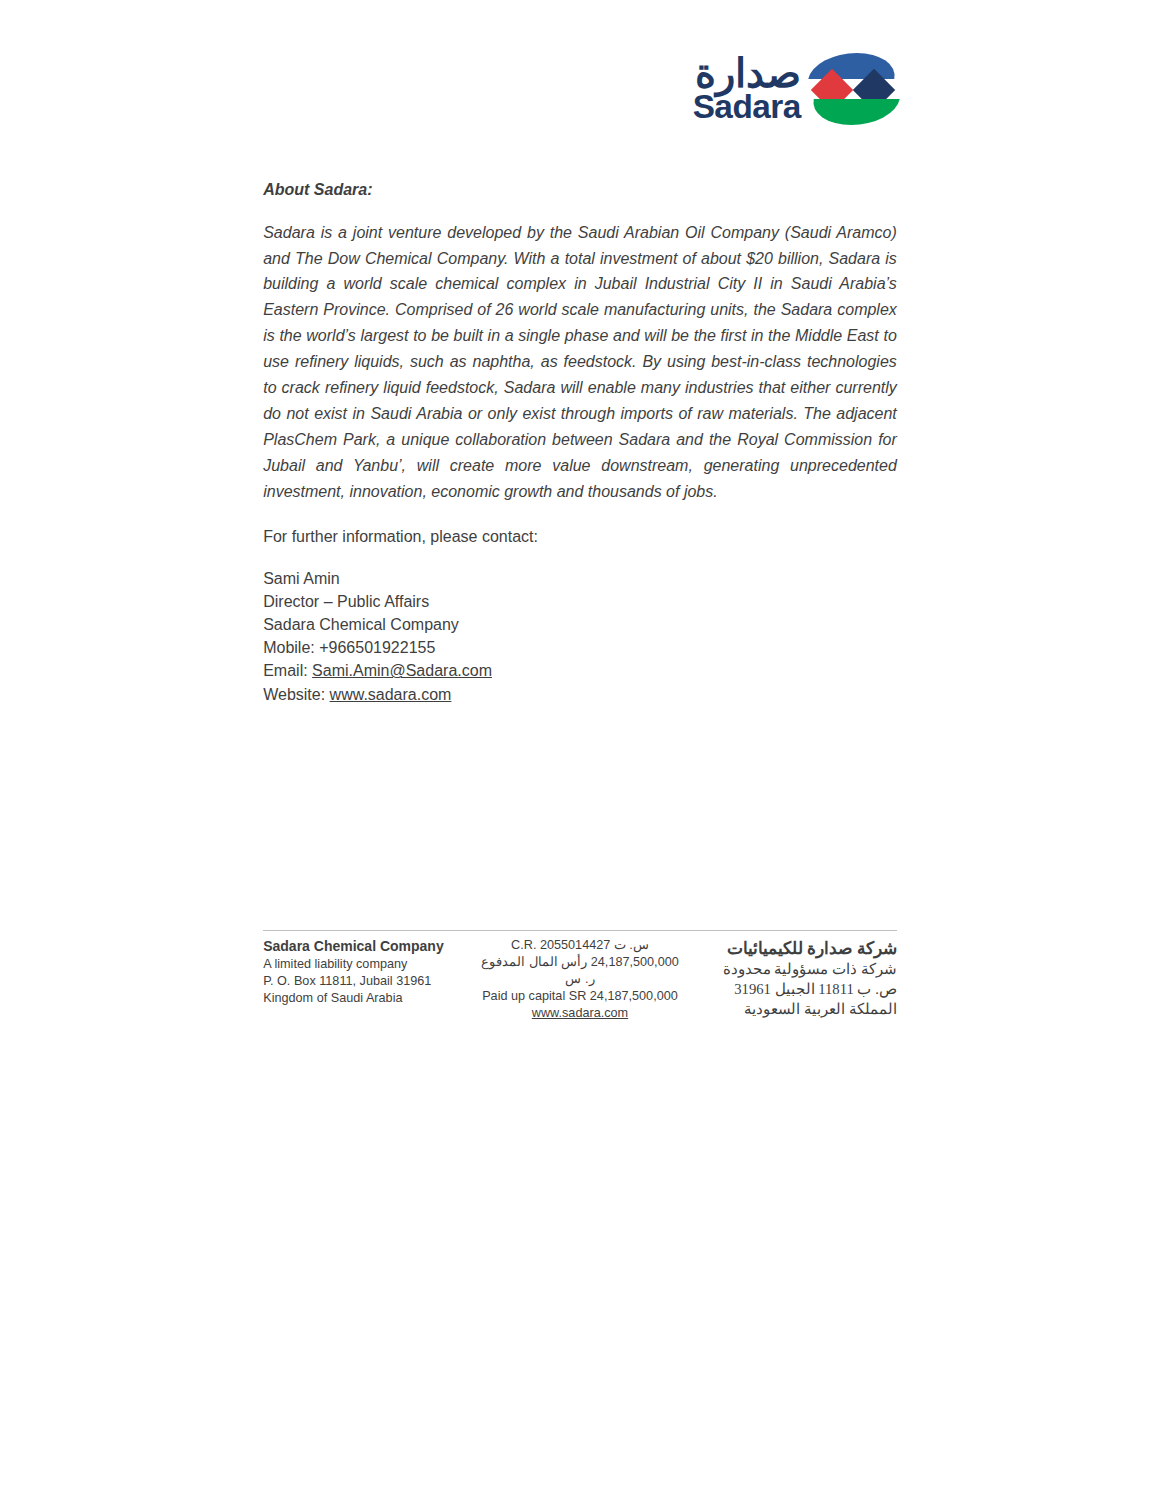صدارة Sadara
About Sadara:
Sadara is a joint venture developed by the Saudi Arabian Oil Company (Saudi Aramco) and The Dow Chemical Company. With a total investment of about $20 billion, Sadara is building a world scale chemical complex in Jubail Industrial City II in Saudi Arabia’s Eastern Province. Comprised of 26 world scale manufacturing units, the Sadara complex is the world’s largest to be built in a single phase and will be the first in the Middle East to use refinery liquids, such as naphtha, as feedstock. By using best-in-class technologies to crack refinery liquid feedstock, Sadara will enable many industries that either currently do not exist in Saudi Arabia or only exist through imports of raw materials. The adjacent PlasChem Park, a unique collaboration between Sadara and the Royal Commission for Jubail and Yanbu’, will create more value downstream, generating unprecedented investment, innovation, economic growth and thousands of jobs.
For further information, please contact:
Sami Amin
Director – Public Affairs
Sadara Chemical Company
Mobile: +966501922155
Email: Sami.Amin@Sadara.com
Website: www.sadara.com
Sadara Chemical Company
A limited liability company
P. O. Box 11811, Jubail 31961
Kingdom of Saudi Arabia
C.R. 2055014427 س. ت
رأس المال المدفوع 24,187,500,000 ر. س
Paid up capital SR 24,187,500,000
www.sadara.com
شركة صدارة للكيميائيات
شركة ذات مسؤولية محدودة
ص. ب 11811 الجبيل 31961
المملكة العربية السعودية